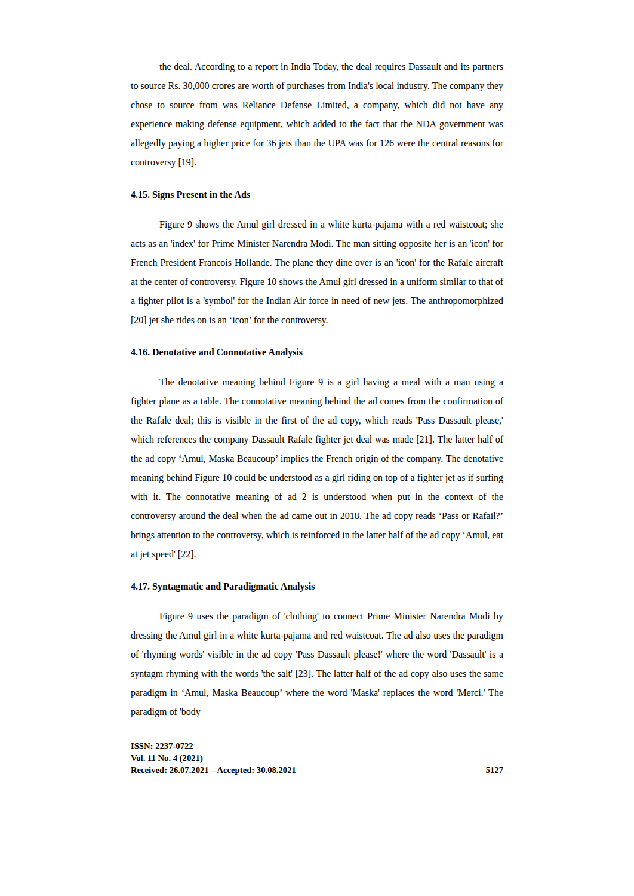the deal. According to a report in India Today, the deal requires Dassault and its partners to source Rs. 30,000 crores are worth of purchases from India's local industry. The company they chose to source from was Reliance Defense Limited, a company, which did not have any experience making defense equipment, which added to the fact that the NDA government was allegedly paying a higher price for 36 jets than the UPA was for 126 were the central reasons for controversy [19].
4.15. Signs Present in the Ads
Figure 9 shows the Amul girl dressed in a white kurta-pajama with a red waistcoat; she acts as an 'index' for Prime Minister Narendra Modi. The man sitting opposite her is an 'icon' for French President Francois Hollande. The plane they dine over is an 'icon' for the Rafale aircraft at the center of controversy. Figure 10 shows the Amul girl dressed in a uniform similar to that of a fighter pilot is a 'symbol' for the Indian Air force in need of new jets. The anthropomorphized [20] jet she rides on is an ‘icon’ for the controversy.
4.16. Denotative and Connotative Analysis
The denotative meaning behind Figure 9 is a girl having a meal with a man using a fighter plane as a table. The connotative meaning behind the ad comes from the confirmation of the Rafale deal; this is visible in the first of the ad copy, which reads 'Pass Dassault please,' which references the company Dassault Rafale fighter jet deal was made [21]. The latter half of the ad copy ‘Amul, Maska Beaucoup’ implies the French origin of the company. The denotative meaning behind Figure 10 could be understood as a girl riding on top of a fighter jet as if surfing with it. The connotative meaning of ad 2 is understood when put in the context of the controversy around the deal when the ad came out in 2018. The ad copy reads ‘Pass or Rafail?’ brings attention to the controversy, which is reinforced in the latter half of the ad copy ‘Amul, eat at jet speed' [22].
4.17. Syntagmatic and Paradigmatic Analysis
Figure 9 uses the paradigm of 'clothing' to connect Prime Minister Narendra Modi by dressing the Amul girl in a white kurta-pajama and red waistcoat. The ad also uses the paradigm of 'rhyming words' visible in the ad copy 'Pass Dassault please!' where the word 'Dassault' is a syntagm rhyming with the words 'the salt' [23]. The latter half of the ad copy also uses the same paradigm in ‘Amul, Maska Beaucoup’ where the word 'Maska' replaces the word 'Merci.' The paradigm of 'body
ISSN: 2237-0722
Vol. 11 No. 4 (2021)
Received: 26.07.2021 – Accepted: 30.08.2021
5127